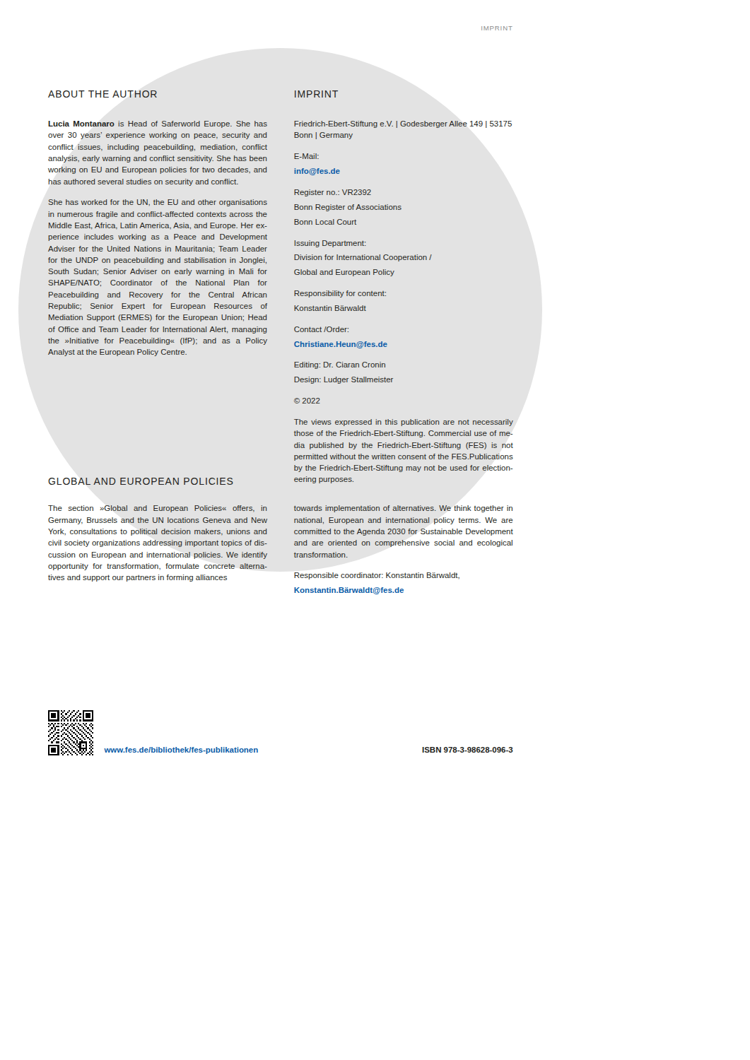Imprint
About the Author
Lucia Montanaro is Head of Saferworld Europe. She has over 30 years’ experience working on peace, security and conflict issues, including peacebuilding, mediation, conflict analysis, early warning and conflict sensitivity. She has been working on EU and European policies for two decades, and has authored several studies on security and conflict.
She has worked for the UN, the EU and other organisations in numerous fragile and conflict-affected contexts across the Middle East, Africa, Latin America, Asia, and Europe. Her experience includes working as a Peace and Development Adviser for the United Nations in Mauritania; Team Leader for the UNDP on peacebuilding and stabilisation in Jonglei, South Sudan; Senior Adviser on early warning in Mali for SHAPE/NATO; Coordinator of the National Plan for Peacebuilding and Recovery for the Central African Republic; Senior Expert for European Resources of Mediation Support (ERMES) for the European Union; Head of Office and Team Leader for International Alert, managing the »Initiative for Peacebuilding« (IfP); and as a Policy Analyst at the European Policy Centre.
Imprint
Friedrich-Ebert-Stiftung e.V. | Godesberger Allee 149 | 53175 Bonn | Germany
E-Mail:
info@fes.de
Register no.: VR2392
Bonn Register of Associations
Bonn Local Court
Issuing Department:
Division for International Cooperation /
Global and European Policy
Responsibility for content:
Konstantin Bärwaldt
Contact /Order:
Christiane.Heun@fes.de
Editing: Dr. Ciaran Cronin
Design: Ludger Stallmeister
© 2022
The views expressed in this publication are not necessarily those of the Friedrich-Ebert-Stiftung. Commercial use of media published by the Friedrich-Ebert-Stiftung (FES) is not permitted without the written consent of the FES.Publications by the Friedrich-Ebert-Stiftung may not be used for electioneering purposes.
Global and European Policies
The section »Global and European Policies« offers, in Germany, Brussels and the UN locations Geneva and New York, consultations to political decision makers, unions and civil society organizations addressing important topics of discussion on European and international policies. We identify opportunity for transformation, formulate concrete alternatives and support our partners in forming alliances
towards implementation of alternatives. We think together in national, European and international policy terms. We are committed to the Agenda 2030 for Sustainable Development and are oriented on comprehensive social and ecological transformation.
Responsible coordinator: Konstantin Bärwaldt,
Konstantin.Bärwaldt@fes.de
www.fes.de/bibliothek/fes-publikationen
ISBN 978-3-98628-096-3